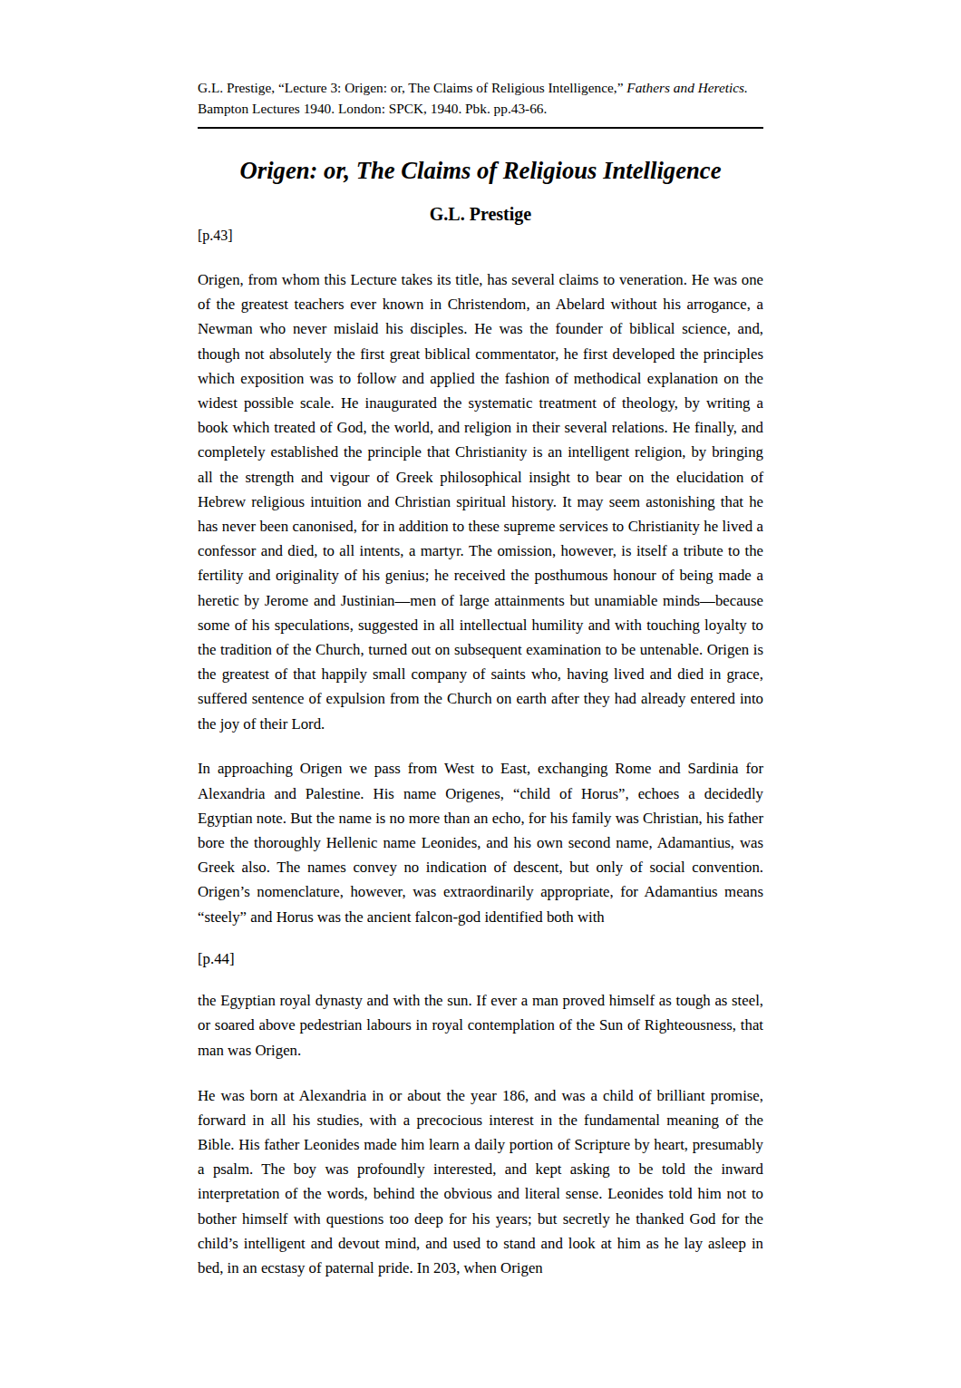G.L. Prestige, “Lecture 3: Origen: or, The Claims of Religious Intelligence,” Fathers and Heretics. Bampton Lectures 1940. London: SPCK, 1940. Pbk. pp.43-66.
Origen: or, The Claims of Religious Intelligence
G.L. Prestige
[p.43]
Origen, from whom this Lecture takes its title, has several claims to veneration. He was one of the greatest teachers ever known in Christendom, an Abelard without his arrogance, a Newman who never mislaid his disciples. He was the founder of biblical science, and, though not absolutely the first great biblical commentator, he first developed the principles which exposition was to follow and applied the fashion of methodical explanation on the widest possible scale. He inaugurated the systematic treatment of theology, by writing a book which treated of God, the world, and religion in their several relations. He finally, and completely established the principle that Christianity is an intelligent religion, by bringing all the strength and vigour of Greek philosophical insight to bear on the elucidation of Hebrew religious intuition and Christian spiritual history. It may seem astonishing that he has never been canonised, for in addition to these supreme services to Christianity he lived a confessor and died, to all intents, a martyr. The omission, however, is itself a tribute to the fertility and originality of his genius; he received the posthumous honour of being made a heretic by Jerome and Justinian―men of large attainments but unamiable minds―because some of his speculations, suggested in all intellectual humility and with touching loyalty to the tradition of the Church, turned out on subsequent examination to be untenable. Origen is the greatest of that happily small company of saints who, having lived and died in grace, suffered sentence of expulsion from the Church on earth after they had already entered into the joy of their Lord.
In approaching Origen we pass from West to East, exchanging Rome and Sardinia for Alexandria and Palestine. His name Origenes, “child of Horus”, echoes a decidedly Egyptian note. But the name is no more than an echo, for his family was Christian, his father bore the thoroughly Hellenic name Leonides, and his own second name, Adamantius, was Greek also. The names convey no indication of descent, but only of social convention. Origen’s nomenclature, however, was extraordinarily appropriate, for Adamantius means “steely” and Horus was the ancient falcon-god identified both with
[p.44]
the Egyptian royal dynasty and with the sun. If ever a man proved himself as tough as steel, or soared above pedestrian labours in royal contemplation of the Sun of Righteousness, that man was Origen.
He was born at Alexandria in or about the year 186, and was a child of brilliant promise, forward in all his studies, with a precocious interest in the fundamental meaning of the Bible. His father Leonides made him learn a daily portion of Scripture by heart, presumably a psalm. The boy was profoundly interested, and kept asking to be told the inward interpretation of the words, behind the obvious and literal sense. Leonides told him not to bother himself with questions too deep for his years; but secretly he thanked God for the child’s intelligent and devout mind, and used to stand and look at him as he lay asleep in bed, in an ecstasy of paternal pride. In 203, when Origen